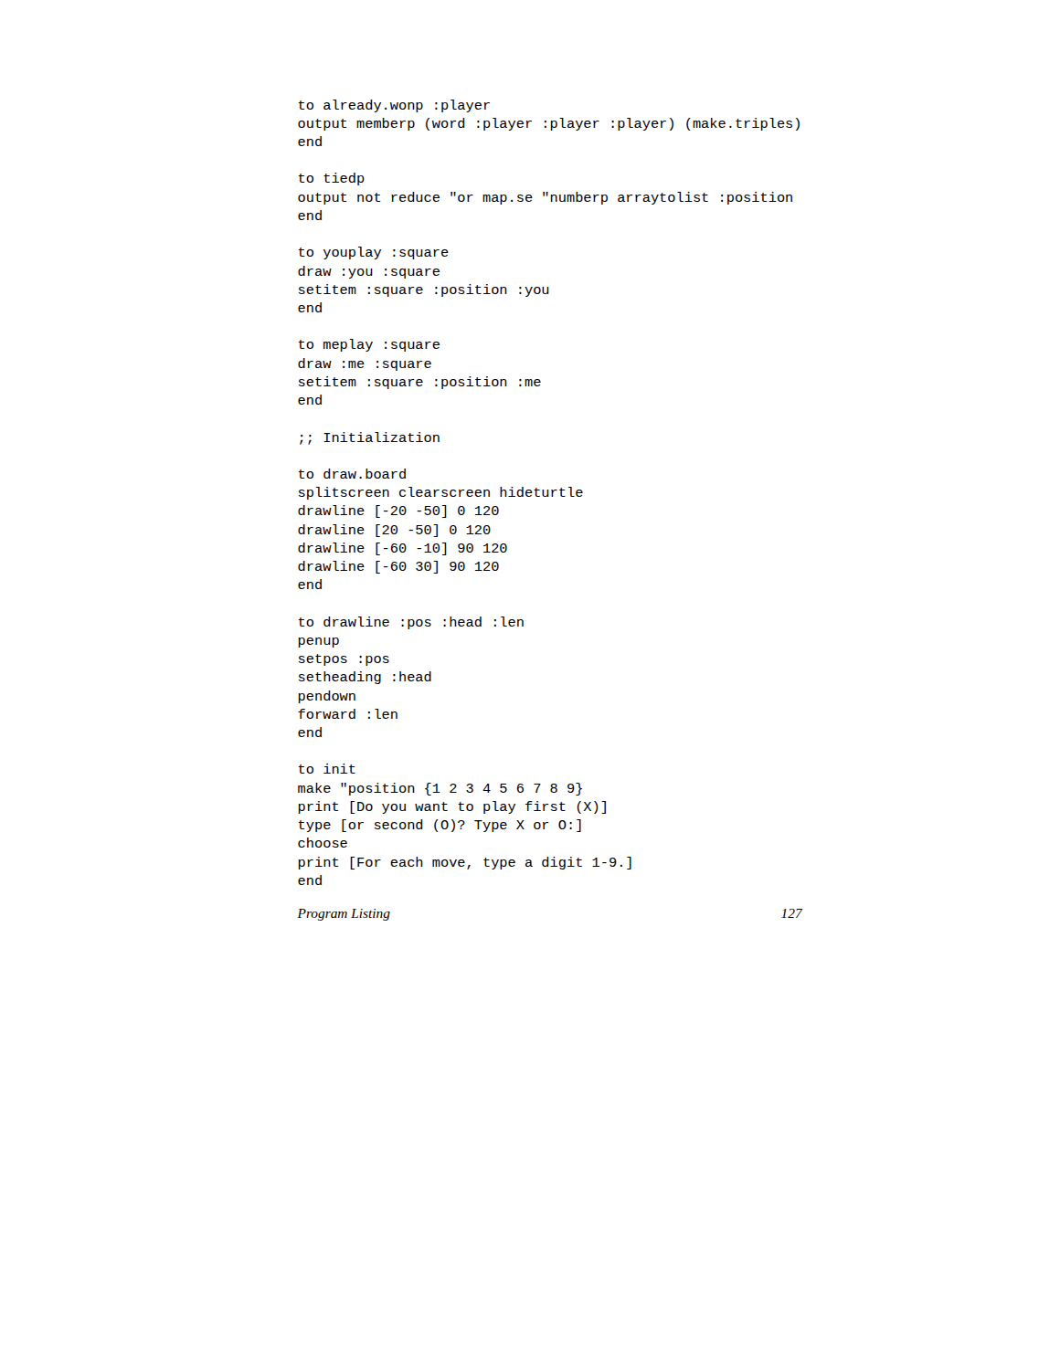to already.wonp :player
output memberp (word :player :player :player) (make.triples)
end

to tiedp
output not reduce "or map.se "numberp arraytolist :position
end

to youplay :square
draw :you :square
setitem :square :position :you
end

to meplay :square
draw :me :square
setitem :square :position :me
end

;; Initialization

to draw.board
splitscreen clearscreen hideturtle
drawline [-20 -50] 0 120
drawline [20 -50] 0 120
drawline [-60 -10] 90 120
drawline [-60 30] 90 120
end

to drawline :pos :head :len
penup
setpos :pos
setheading :head
pendown
forward :len
end

to init
make "position {1 2 3 4 5 6 7 8 9}
print [Do you want to play first (X)]
type [or second (O)? Type X or O:]
choose
print [For each move, type a digit 1-9.]
end
Program Listing 127